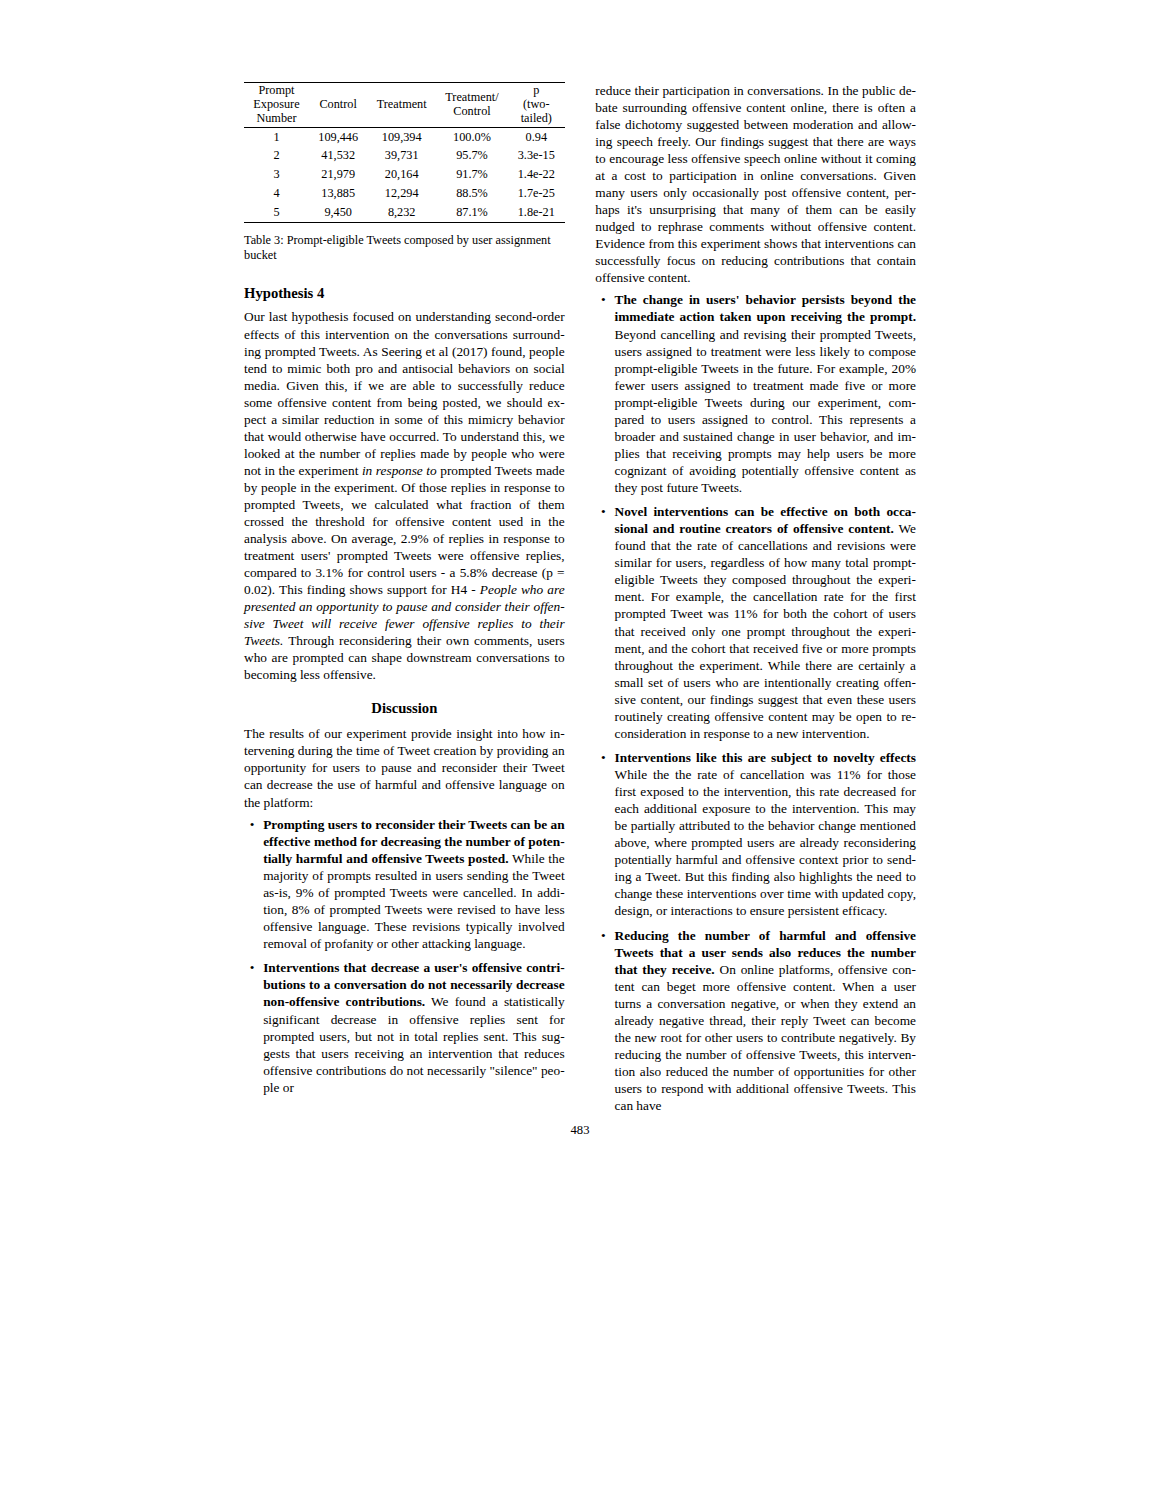| Prompt Exposure Number | Control | Treatment | Treatment/ Control | p (two-tailed) |
| --- | --- | --- | --- | --- |
| 1 | 109,446 | 109,394 | 100.0% | 0.94 |
| 2 | 41,532 | 39,731 | 95.7% | 3.3e-15 |
| 3 | 21,979 | 20,164 | 91.7% | 1.4e-22 |
| 4 | 13,885 | 12,294 | 88.5% | 1.7e-25 |
| 5 | 9,450 | 8,232 | 87.1% | 1.8e-21 |
Table 3: Prompt-eligible Tweets composed by user assignment bucket
Hypothesis 4
Our last hypothesis focused on understanding second-order effects of this intervention on the conversations surrounding prompted Tweets. As Seering et al (2017) found, people tend to mimic both pro and antisocial behaviors on social media. Given this, if we are able to successfully reduce some offensive content from being posted, we should expect a similar reduction in some of this mimicry behavior that would otherwise have occurred. To understand this, we looked at the number of replies made by people who were not in the experiment in response to prompted Tweets made by people in the experiment. Of those replies in response to prompted Tweets, we calculated what fraction of them crossed the threshold for offensive content used in the analysis above. On average, 2.9% of replies in response to treatment users' prompted Tweets were offensive replies, compared to 3.1% for control users - a 5.8% decrease (p = 0.02). This finding shows support for H4 - People who are presented an opportunity to pause and consider their offensive Tweet will receive fewer offensive replies to their Tweets. Through reconsidering their own comments, users who are prompted can shape downstream conversations to becoming less offensive.
Discussion
The results of our experiment provide insight into how intervening during the time of Tweet creation by providing an opportunity for users to pause and reconsider their Tweet can decrease the use of harmful and offensive language on the platform:
Prompting users to reconsider their Tweets can be an effective method for decreasing the number of potentially harmful and offensive Tweets posted. While the majority of prompts resulted in users sending the Tweet as-is, 9% of prompted Tweets were cancelled. In addition, 8% of prompted Tweets were revised to have less offensive language. These revisions typically involved removal of profanity or other attacking language.
Interventions that decrease a user's offensive contributions to a conversation do not necessarily decrease non-offensive contributions. We found a statistically significant decrease in offensive replies sent for prompted users, but not in total replies sent. This suggests that users receiving an intervention that reduces offensive contributions do not necessarily "silence" people or
reduce their participation in conversations. In the public debate surrounding offensive content online, there is often a false dichotomy suggested between moderation and allowing speech freely. Our findings suggest that there are ways to encourage less offensive speech online without it coming at a cost to participation in online conversations. Given many users only occasionally post offensive content, perhaps it's unsurprising that many of them can be easily nudged to rephrase comments without offensive content. Evidence from this experiment shows that interventions can successfully focus on reducing contributions that contain offensive content.
The change in users' behavior persists beyond the immediate action taken upon receiving the prompt. Beyond cancelling and revising their prompted Tweets, users assigned to treatment were less likely to compose prompt-eligible Tweets in the future. For example, 20% fewer users assigned to treatment made five or more prompt-eligible Tweets during our experiment, compared to users assigned to control. This represents a broader and sustained change in user behavior, and implies that receiving prompts may help users be more cognizant of avoiding potentially offensive content as they post future Tweets.
Novel interventions can be effective on both occasional and routine creators of offensive content. We found that the rate of cancellations and revisions were similar for users, regardless of how many total prompt-eligible Tweets they composed throughout the experiment. For example, the cancellation rate for the first prompted Tweet was 11% for both the cohort of users that received only one prompt throughout the experiment, and the cohort that received five or more prompts throughout the experiment. While there are certainly a small set of users who are intentionally creating offensive content, our findings suggest that even these users routinely creating offensive content may be open to reconsideration in response to a new intervention.
Interventions like this are subject to novelty effects While the the rate of cancellation was 11% for those first exposed to the intervention, this rate decreased for each additional exposure to the intervention. This may be partially attributed to the behavior change mentioned above, where prompted users are already reconsidering potentially harmful and offensive context prior to sending a Tweet. But this finding also highlights the need to change these interventions over time with updated copy, design, or interactions to ensure persistent efficacy.
Reducing the number of harmful and offensive Tweets that a user sends also reduces the number that they receive. On online platforms, offensive content can beget more offensive content. When a user turns a conversation negative, or when they extend an already negative thread, their reply Tweet can become the new root for other users to contribute negatively. By reducing the number of offensive Tweets, this intervention also reduced the number of opportunities for other users to respond with additional offensive Tweets. This can have
483